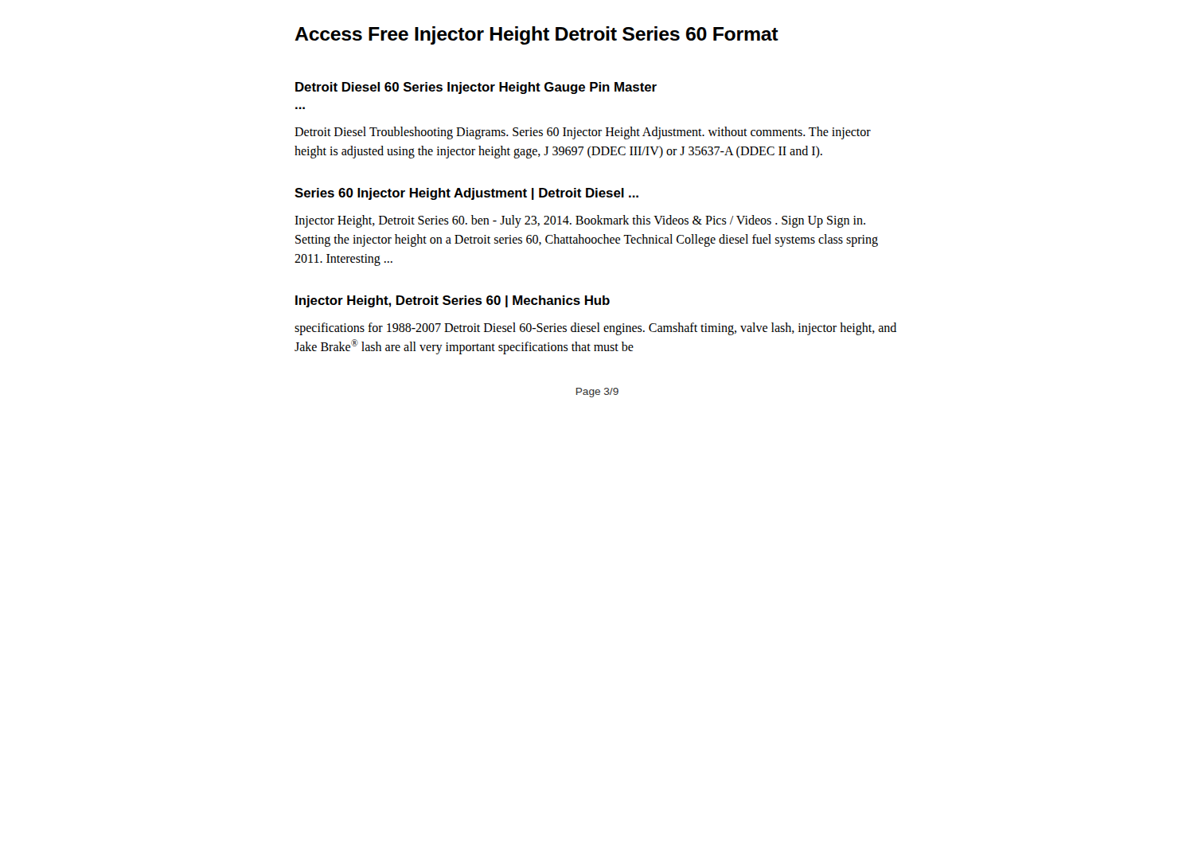Access Free Injector Height Detroit Series 60 Format
Detroit Diesel 60 Series Injector Height Gauge Pin Master
...
Detroit Diesel Troubleshooting Diagrams. Series 60 Injector Height Adjustment. without comments. The injector height is adjusted using the injector height gage, J 39697 (DDEC III/IV) or J 35637-A (DDEC II and I).
Series 60 Injector Height Adjustment | Detroit Diesel ...
Injector Height, Detroit Series 60. ben - July 23, 2014. Bookmark this Videos & Pics / Videos . Sign Up Sign in. Setting the injector height on a Detroit series 60, Chattahoochee Technical College diesel fuel systems class spring 2011. Interesting ...
Injector Height, Detroit Series 60 | Mechanics Hub
specifications for 1988-2007 Detroit Diesel 60-Series diesel engines. Camshaft timing, valve lash, injector height, and Jake Brake® lash are all very important specifications that must be
Page 3/9